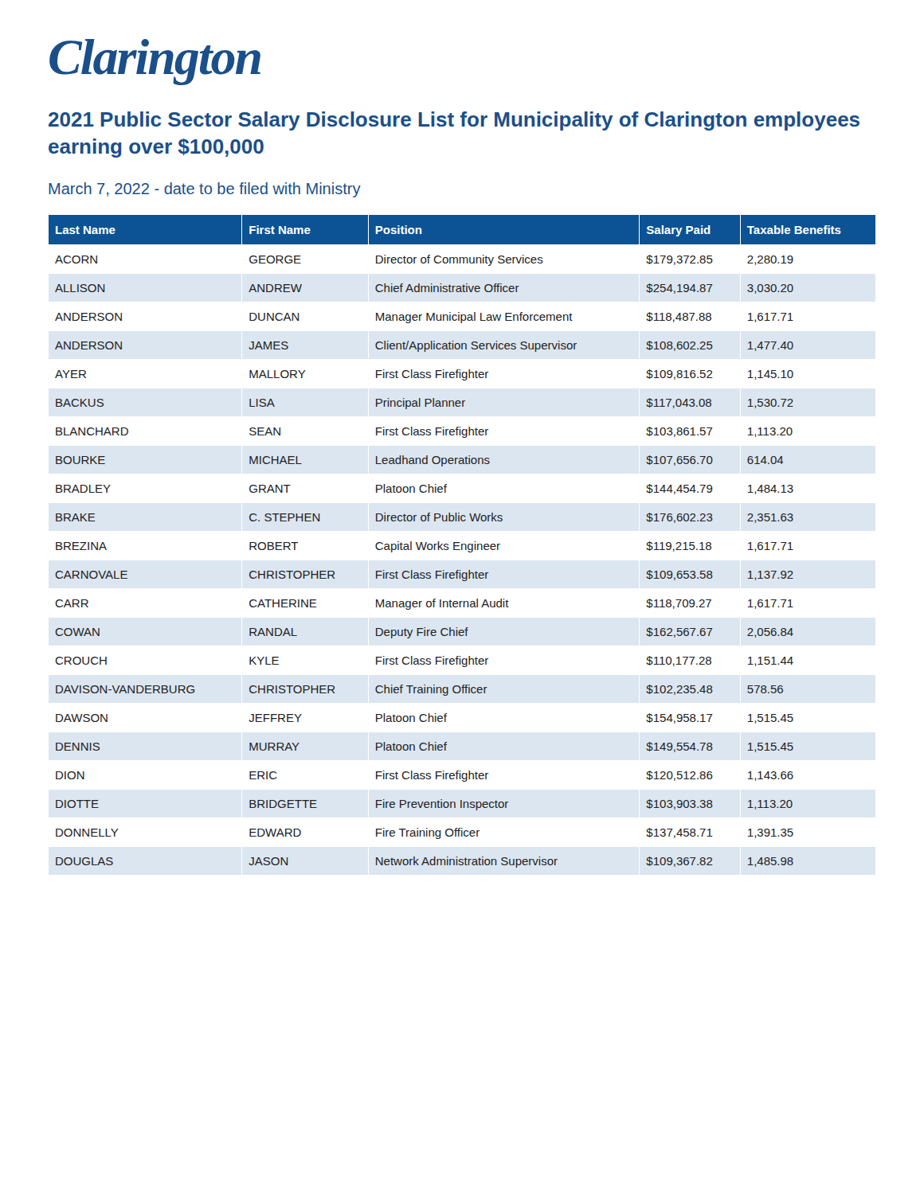Clarington
2021 Public Sector Salary Disclosure List for Municipality of Clarington employees earning over $100,000
March 7, 2022 - date to be filed with Ministry
| Last Name | First Name | Position | Salary Paid | Taxable Benefits |
| --- | --- | --- | --- | --- |
| ACORN | GEORGE | Director of Community Services | $179,372.85 | 2,280.19 |
| ALLISON | ANDREW | Chief Administrative Officer | $254,194.87 | 3,030.20 |
| ANDERSON | DUNCAN | Manager Municipal Law Enforcement | $118,487.88 | 1,617.71 |
| ANDERSON | JAMES | Client/Application Services Supervisor | $108,602.25 | 1,477.40 |
| AYER | MALLORY | First Class Firefighter | $109,816.52 | 1,145.10 |
| BACKUS | LISA | Principal Planner | $117,043.08 | 1,530.72 |
| BLANCHARD | SEAN | First Class Firefighter | $103,861.57 | 1,113.20 |
| BOURKE | MICHAEL | Leadhand Operations | $107,656.70 | 614.04 |
| BRADLEY | GRANT | Platoon Chief | $144,454.79 | 1,484.13 |
| BRAKE | C. STEPHEN | Director of Public Works | $176,602.23 | 2,351.63 |
| BREZINA | ROBERT | Capital Works Engineer | $119,215.18 | 1,617.71 |
| CARNOVALE | CHRISTOPHER | First Class Firefighter | $109,653.58 | 1,137.92 |
| CARR | CATHERINE | Manager of Internal Audit | $118,709.27 | 1,617.71 |
| COWAN | RANDAL | Deputy Fire Chief | $162,567.67 | 2,056.84 |
| CROUCH | KYLE | First Class Firefighter | $110,177.28 | 1,151.44 |
| DAVISON-VANDERBURG | CHRISTOPHER | Chief Training Officer | $102,235.48 | 578.56 |
| DAWSON | JEFFREY | Platoon Chief | $154,958.17 | 1,515.45 |
| DENNIS | MURRAY | Platoon Chief | $149,554.78 | 1,515.45 |
| DION | ERIC | First Class Firefighter | $120,512.86 | 1,143.66 |
| DIOTTE | BRIDGETTE | Fire Prevention Inspector | $103,903.38 | 1,113.20 |
| DONNELLY | EDWARD | Fire Training Officer | $137,458.71 | 1,391.35 |
| DOUGLAS | JASON | Network Administration Supervisor | $109,367.82 | 1,485.98 |